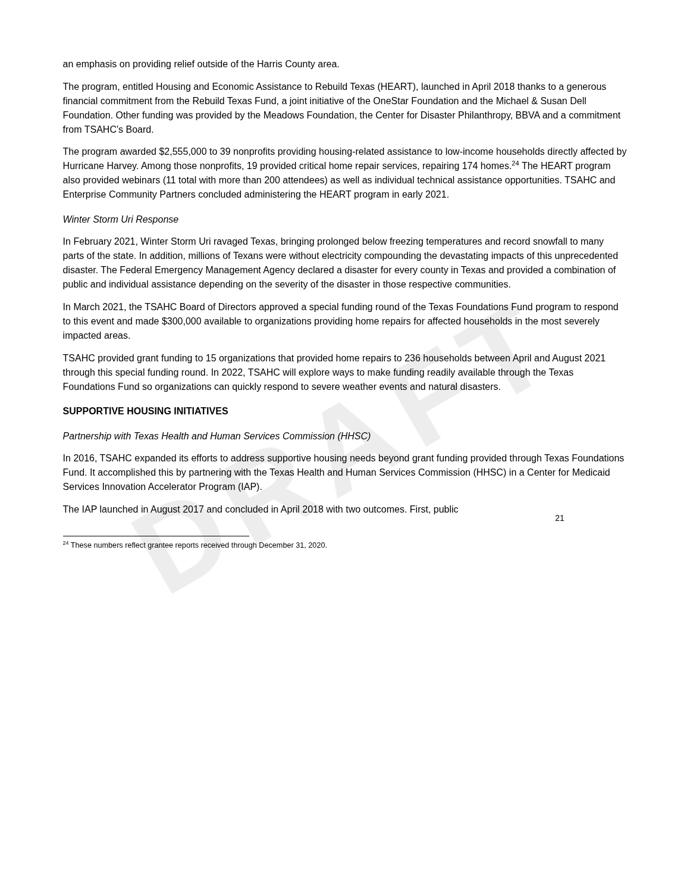DRAFT
an emphasis on providing relief outside of the Harris County area.
The program, entitled Housing and Economic Assistance to Rebuild Texas (HEART), launched in April 2018 thanks to a generous financial commitment from the Rebuild Texas Fund, a joint initiative of the OneStar Foundation and the Michael & Susan Dell Foundation. Other funding was provided by the Meadows Foundation, the Center for Disaster Philanthropy, BBVA and a commitment from TSAHC's Board.
The program awarded $2,555,000 to 39 nonprofits providing housing-related assistance to low-income households directly affected by Hurricane Harvey. Among those nonprofits, 19 provided critical home repair services, repairing 174 homes.24 The HEART program also provided webinars (11 total with more than 200 attendees) as well as individual technical assistance opportunities. TSAHC and Enterprise Community Partners concluded administering the HEART program in early 2021.
Winter Storm Uri Response
In February 2021, Winter Storm Uri ravaged Texas, bringing prolonged below freezing temperatures and record snowfall to many parts of the state. In addition, millions of Texans were without electricity compounding the devastating impacts of this unprecedented disaster. The Federal Emergency Management Agency declared a disaster for every county in Texas and provided a combination of public and individual assistance depending on the severity of the disaster in those respective communities.
In March 2021, the TSAHC Board of Directors approved a special funding round of the Texas Foundations Fund program to respond to this event and made $300,000 available to organizations providing home repairs for affected households in the most severely impacted areas.
TSAHC provided grant funding to 15 organizations that provided home repairs to 236 households between April and August 2021 through this special funding round. In 2022, TSAHC will explore ways to make funding readily available through the Texas Foundations Fund so organizations can quickly respond to severe weather events and natural disasters.
Supportive Housing Initiatives
Partnership with Texas Health and Human Services Commission (HHSC)
In 2016, TSAHC expanded its efforts to address supportive housing needs beyond grant funding provided through Texas Foundations Fund. It accomplished this by partnering with the Texas Health and Human Services Commission (HHSC) in a Center for Medicaid Services Innovation Accelerator Program (IAP).
The IAP launched in August 2017 and concluded in April 2018 with two outcomes. First, public
24 These numbers reflect grantee reports received through December 31, 2020.
21